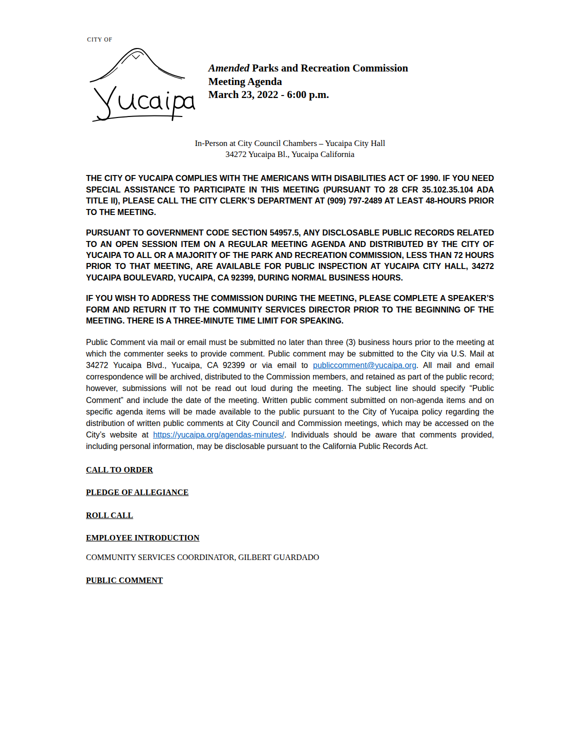CITY OF
Amended Parks and Recreation Commission
Meeting Agenda
March 23, 2022 - 6:00 p.m.
In-Person at City Council Chambers – Yucaipa City Hall
34272 Yucaipa Bl., Yucaipa California
THE CITY OF YUCAIPA COMPLIES WITH THE AMERICANS WITH DISABILITIES ACT OF 1990. IF YOU NEED SPECIAL ASSISTANCE TO PARTICIPATE IN THIS MEETING (PURSUANT TO 28 CFR 35.102.35.104 ADA TITLE II), PLEASE CALL THE CITY CLERK’S DEPARTMENT AT (909) 797-2489 AT LEAST 48-HOURS PRIOR TO THE MEETING.
PURSUANT TO GOVERNMENT CODE SECTION 54957.5, ANY DISCLOSABLE PUBLIC RECORDS RELATED TO AN OPEN SESSION ITEM ON A REGULAR MEETING AGENDA AND DISTRIBUTED BY THE CITY OF YUCAIPA TO ALL OR A MAJORITY OF THE PARK AND RECREATION COMMISSION, LESS THAN 72 HOURS PRIOR TO THAT MEETING, ARE AVAILABLE FOR PUBLIC INSPECTION AT YUCAIPA CITY HALL, 34272 YUCAIPA BOULEVARD, YUCAIPA, CA 92399, DURING NORMAL BUSINESS HOURS.
IF YOU WISH TO ADDRESS THE COMMISSION DURING THE MEETING, PLEASE COMPLETE A SPEAKER’S FORM AND RETURN IT TO THE COMMUNITY SERVICES DIRECTOR PRIOR TO THE BEGINNING OF THE MEETING. THERE IS A THREE-MINUTE TIME LIMIT FOR SPEAKING.
Public Comment via mail or email must be submitted no later than three (3) business hours prior to the meeting at which the commenter seeks to provide comment. Public comment may be submitted to the City via U.S. Mail at 34272 Yucaipa Blvd., Yucaipa, CA 92399 or via email to publiccomment@yucaipa.org. All mail and email correspondence will be archived, distributed to the Commission members, and retained as part of the public record; however, submissions will not be read out loud during the meeting. The subject line should specify “Public Comment” and include the date of the meeting. Written public comment submitted on non-agenda items and on specific agenda items will be made available to the public pursuant to the City of Yucaipa policy regarding the distribution of written public comments at City Council and Commission meetings, which may be accessed on the City’s website at https://yucaipa.org/agendas-minutes/. Individuals should be aware that comments provided, including personal information, may be disclosable pursuant to the California Public Records Act.
Call to Order
Pledge of Allegiance
Roll Call
Employee Introduction
Community Services Coordinator, Gilbert Guardado
Public Comment